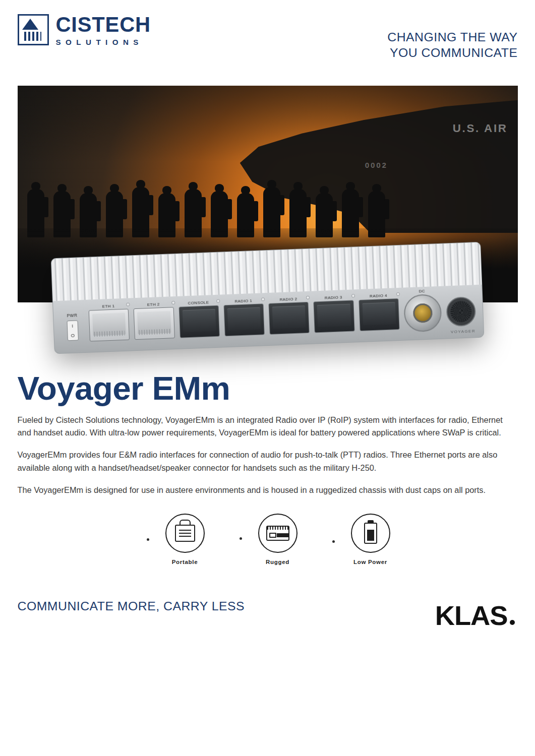CISTECH
Solutions
Changing the way
you communicate
U.S. AIR
0002
PWR
ETH 1
ETH 2
CONSOLE
RADIO 1
RADIO 2
RADIO 3
RADIO 4
DC
VOYAGER
Voyager EMm
Fueled by Cistech Solutions technology, VoyagerEMm is an integrated Radio over IP (RoIP) system with interfaces for radio, Ethernet and handset audio. With ultra-low power requirements, VoyagerEMm is ideal for battery powered applications where SWaP is critical.
VoyagerEMm provides four E&M radio interfaces for connection of audio for push-to-talk (PTT) radios. Three Ethernet ports are also available along with a handset/headset/speaker connector for handsets such as the military H-250.
The VoyagerEMm is designed for use in austere environments and is housed in a ruggedized chassis with dust caps on all ports.
Portable
Rugged
Low Power
Communicate more, carry less
KLAS